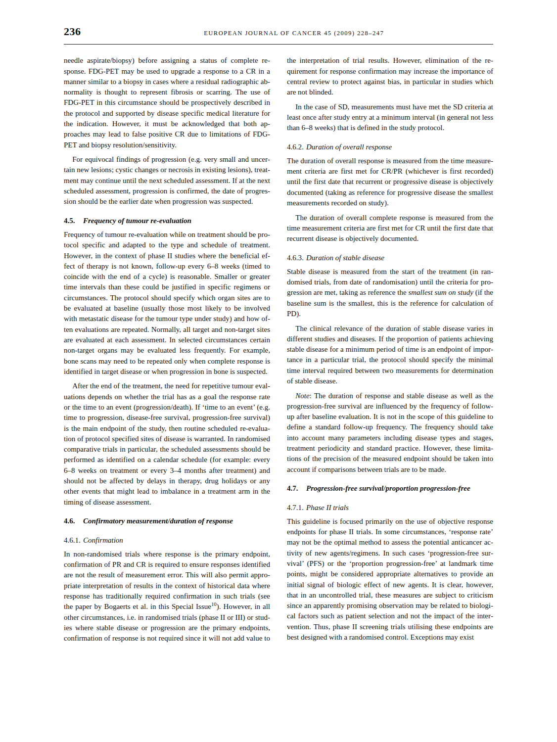236
European Journal of Cancer 45 (2009) 228–247
needle aspirate/biopsy) before assigning a status of complete response. FDG-PET may be used to upgrade a response to a CR in a manner similar to a biopsy in cases where a residual radiographic abnormality is thought to represent fibrosis or scarring. The use of FDG-PET in this circumstance should be prospectively described in the protocol and supported by disease specific medical literature for the indication. However, it must be acknowledged that both approaches may lead to false positive CR due to limitations of FDG-PET and biopsy resolution/sensitivity.
For equivocal findings of progression (e.g. very small and uncertain new lesions; cystic changes or necrosis in existing lesions), treatment may continue until the next scheduled assessment. If at the next scheduled assessment, progression is confirmed, the date of progression should be the earlier date when progression was suspected.
4.5. Frequency of tumour re-evaluation
Frequency of tumour re-evaluation while on treatment should be protocol specific and adapted to the type and schedule of treatment. However, in the context of phase II studies where the beneficial effect of therapy is not known, follow-up every 6–8 weeks (timed to coincide with the end of a cycle) is reasonable. Smaller or greater time intervals than these could be justified in specific regimens or circumstances. The protocol should specify which organ sites are to be evaluated at baseline (usually those most likely to be involved with metastatic disease for the tumour type under study) and how often evaluations are repeated. Normally, all target and non-target sites are evaluated at each assessment. In selected circumstances certain non-target organs may be evaluated less frequently. For example, bone scans may need to be repeated only when complete response is identified in target disease or when progression in bone is suspected.
After the end of the treatment, the need for repetitive tumour evaluations depends on whether the trial has as a goal the response rate or the time to an event (progression/death). If ‘time to an event’ (e.g. time to progression, disease-free survival, progression-free survival) is the main endpoint of the study, then routine scheduled re-evaluation of protocol specified sites of disease is warranted. In randomised comparative trials in particular, the scheduled assessments should be performed as identified on a calendar schedule (for example: every 6–8 weeks on treatment or every 3–4 months after treatment) and should not be affected by delays in therapy, drug holidays or any other events that might lead to imbalance in a treatment arm in the timing of disease assessment.
4.6. Confirmatory measurement/duration of response
4.6.1. Confirmation
In non-randomised trials where response is the primary endpoint, confirmation of PR and CR is required to ensure responses identified are not the result of measurement error. This will also permit appropriate interpretation of results in the context of historical data where response has traditionally required confirmation in such trials (see the paper by Bogaerts et al. in this Special Issue10). However, in all other circumstances, i.e. in randomised trials (phase II or III) or studies where stable disease or progression are the primary endpoints, confirmation of response is not required since it will not add value to the interpretation of trial results. However, elimination of the requirement for response confirmation may increase the importance of central review to protect against bias, in particular in studies which are not blinded.
In the case of SD, measurements must have met the SD criteria at least once after study entry at a minimum interval (in general not less than 6–8 weeks) that is defined in the study protocol.
4.6.2. Duration of overall response
The duration of overall response is measured from the time measurement criteria are first met for CR/PR (whichever is first recorded) until the first date that recurrent or progressive disease is objectively documented (taking as reference for progressive disease the smallest measurements recorded on study).
The duration of overall complete response is measured from the time measurement criteria are first met for CR until the first date that recurrent disease is objectively documented.
4.6.3. Duration of stable disease
Stable disease is measured from the start of the treatment (in randomised trials, from date of randomisation) until the criteria for progression are met, taking as reference the smallest sum on study (if the baseline sum is the smallest, this is the reference for calculation of PD).
The clinical relevance of the duration of stable disease varies in different studies and diseases. If the proportion of patients achieving stable disease for a minimum period of time is an endpoint of importance in a particular trial, the protocol should specify the minimal time interval required between two measurements for determination of stable disease.
Note: The duration of response and stable disease as well as the progression-free survival are influenced by the frequency of follow-up after baseline evaluation. It is not in the scope of this guideline to define a standard follow-up frequency. The frequency should take into account many parameters including disease types and stages, treatment periodicity and standard practice. However, these limitations of the precision of the measured endpoint should be taken into account if comparisons between trials are to be made.
4.7. Progression-free survival/proportion progression-free
4.7.1. Phase II trials
This guideline is focused primarily on the use of objective response endpoints for phase II trials. In some circumstances, ‘response rate’ may not be the optimal method to assess the potential anticancer activity of new agents/regimens. In such cases ‘progression-free survival’ (PFS) or the ‘proportion progression-free’ at landmark time points, might be considered appropriate alternatives to provide an initial signal of biologic effect of new agents. It is clear, however, that in an uncontrolled trial, these measures are subject to criticism since an apparently promising observation may be related to biological factors such as patient selection and not the impact of the intervention. Thus, phase II screening trials utilising these endpoints are best designed with a randomised control. Exceptions may exist